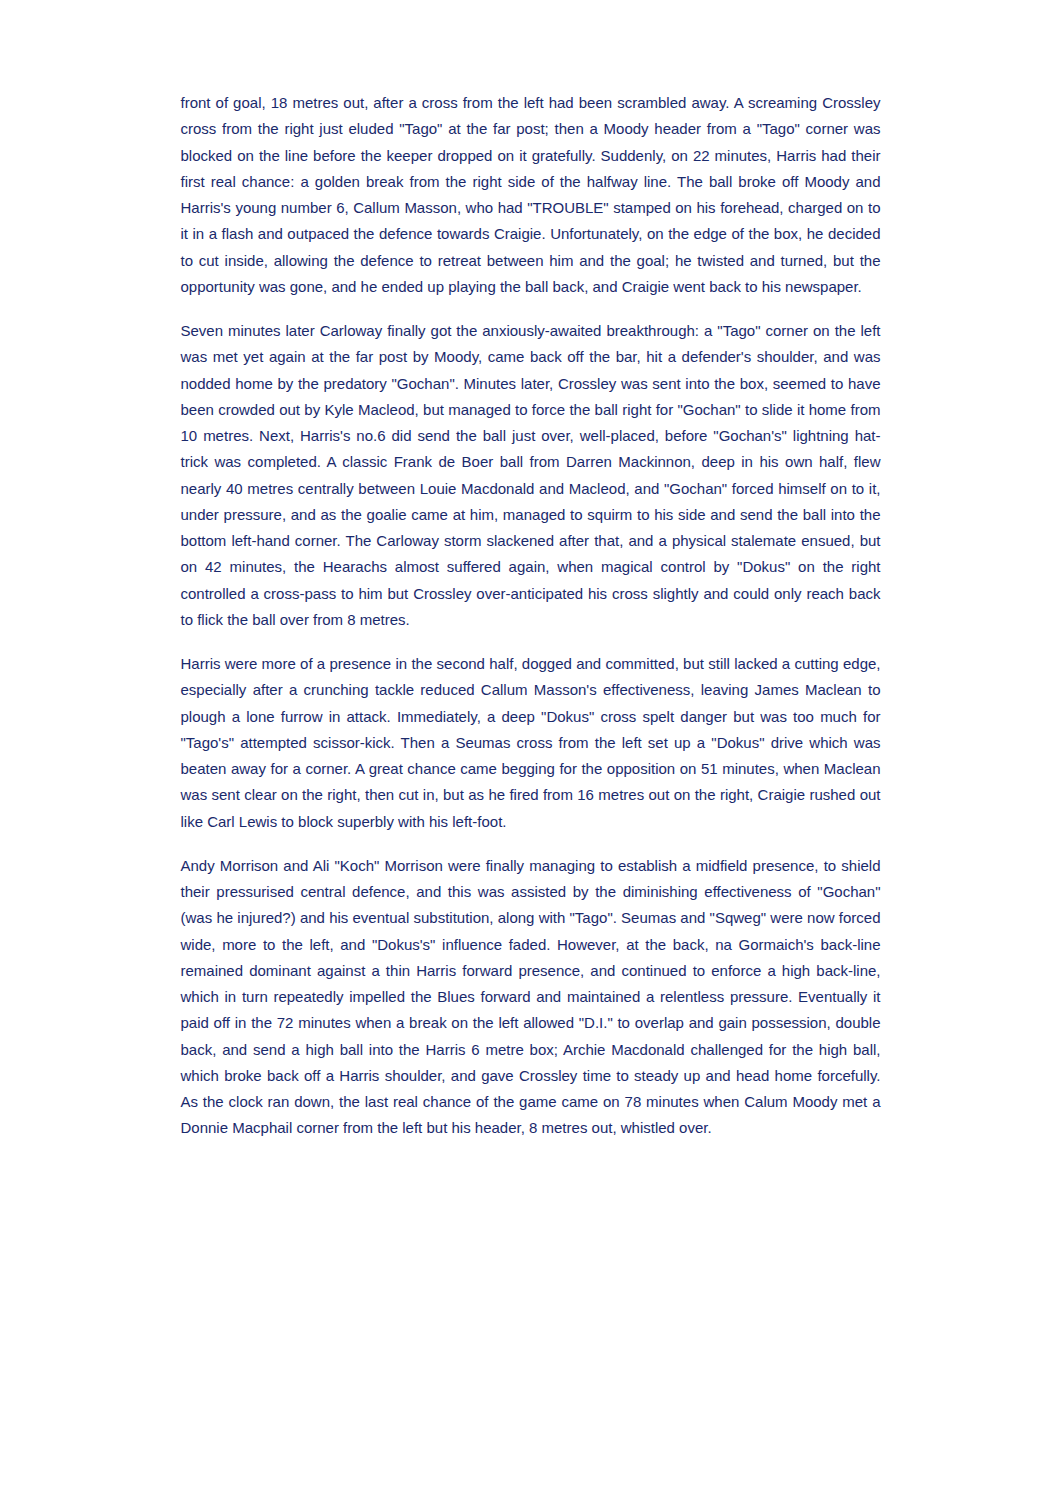front of goal, 18 metres out, after a cross from the left had been scrambled away. A screaming Crossley cross from the right just eluded "Tago" at the far post; then a Moody header from a "Tago" corner was blocked on the line before the keeper dropped on it gratefully. Suddenly, on 22 minutes, Harris had their first real chance: a golden break from the right side of the halfway line. The ball broke off Moody and Harris's young number 6, Callum Masson, who had "TROUBLE" stamped on his forehead, charged on to it in a flash and outpaced the defence towards Craigie. Unfortunately, on the edge of the box, he decided to cut inside, allowing the defence to retreat between him and the goal; he twisted and turned, but the opportunity was gone, and he ended up playing the ball back, and Craigie went back to his newspaper.
Seven minutes later Carloway finally got the anxiously-awaited breakthrough: a "Tago" corner on the left was met yet again at the far post by Moody, came back off the bar, hit a defender's shoulder, and was nodded home by the predatory "Gochan". Minutes later, Crossley was sent into the box, seemed to have been crowded out by Kyle Macleod, but managed to force the ball right for "Gochan" to slide it home from 10 metres. Next, Harris's no.6 did send the ball just over, well-placed, before "Gochan's" lightning hat-trick was completed. A classic Frank de Boer ball from Darren Mackinnon, deep in his own half, flew nearly 40 metres centrally between Louie Macdonald and Macleod, and "Gochan" forced himself on to it, under pressure, and as the goalie came at him, managed to squirm to his side and send the ball into the bottom left-hand corner. The Carloway storm slackened after that, and a physical stalemate ensued, but on 42 minutes, the Hearachs almost suffered again, when magical control by "Dokus" on the right controlled a cross-pass to him but Crossley over-anticipated his cross slightly and could only reach back to flick the ball over from 8 metres.
Harris were more of a presence in the second half, dogged and committed, but still lacked a cutting edge, especially after a crunching tackle reduced Callum Masson's effectiveness, leaving James Maclean to plough a lone furrow in attack. Immediately, a deep "Dokus" cross spelt danger but was too much for "Tago's" attempted scissor-kick. Then a Seumas cross from the left set up a "Dokus" drive which was beaten away for a corner. A great chance came begging for the opposition on 51 minutes, when Maclean was sent clear on the right, then cut in, but as he fired from 16 metres out on the right, Craigie rushed out like Carl Lewis to block superbly with his left-foot.
Andy Morrison and Ali "Koch" Morrison were finally managing to establish a midfield presence, to shield their pressurised central defence, and this was assisted by the diminishing effectiveness of "Gochan" (was he injured?) and his eventual substitution, along with "Tago". Seumas and "Sqweg" were now forced wide, more to the left, and "Dokus's" influence faded. However, at the back, na Gormaich's back-line remained dominant against a thin Harris forward presence, and continued to enforce a high back-line, which in turn repeatedly impelled the Blues forward and maintained a relentless pressure. Eventually it paid off in the 72 minutes when a break on the left allowed "D.I." to overlap and gain possession, double back, and send a high ball into the Harris 6 metre box; Archie Macdonald challenged for the high ball, which broke back off a Harris shoulder, and gave Crossley time to steady up and head home forcefully. As the clock ran down, the last real chance of the game came on 78 minutes when Calum Moody met a Donnie Macphail corner from the left but his header, 8 metres out, whistled over.